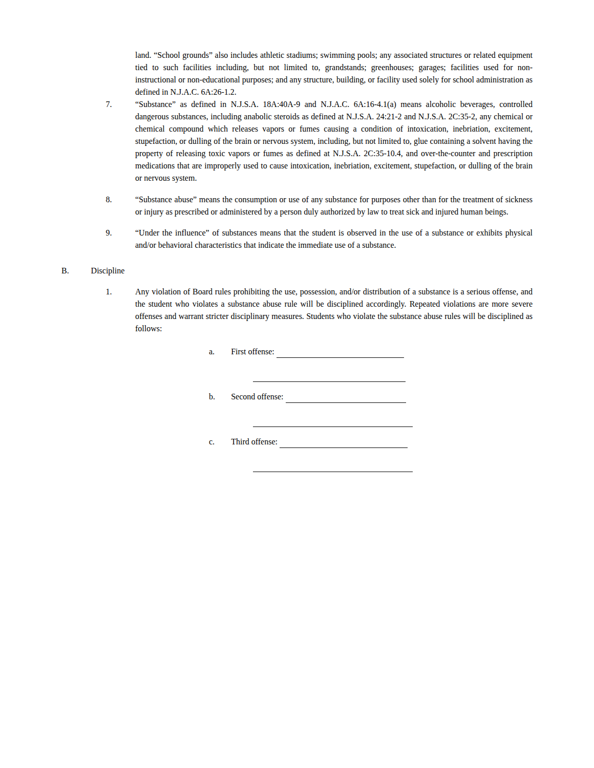land. “School grounds” also includes athletic stadiums; swimming pools; any associated structures or related equipment tied to such facilities including, but not limited to, grandstands; greenhouses; garages; facilities used for non-instructional or non-educational purposes; and any structure, building, or facility used solely for school administration as defined in N.J.A.C. 6A:26-1.2.
7.
“Substance” as defined in N.J.S.A. 18A:40A-9 and N.J.A.C. 6A:16-4.1(a) means alcoholic beverages, controlled dangerous substances, including anabolic steroids as defined at N.J.S.A. 24:21-2 and N.J.S.A. 2C:35-2, any chemical or chemical compound which releases vapors or fumes causing a condition of intoxication, inebriation, excitement, stupefaction, or dulling of the brain or nervous system, including, but not limited to, glue containing a solvent having the property of releasing toxic vapors or fumes as defined at N.J.S.A. 2C:35-10.4, and over-the-counter and prescription medications that are improperly used to cause intoxication, inebriation, excitement, stupefaction, or dulling of the brain or nervous system.
8.
“Substance abuse” means the consumption or use of any substance for purposes other than for the treatment of sickness or injury as prescribed or administered by a person duly authorized by law to treat sick and injured human beings.
9.
“Under the influence” of substances means that the student is observed in the use of a substance or exhibits physical and/or behavioral characteristics that indicate the immediate use of a substance.
B.
Discipline
1.
Any violation of Board rules prohibiting the use, possession, and/or distribution of a substance is a serious offense, and the student who violates a substance abuse rule will be disciplined accordingly. Repeated violations are more severe offenses and warrant stricter disciplinary measures. Students who violate the substance abuse rules will be disciplined as follows:
a.
First offense:
b.
Second offense:
c.
Third offense: